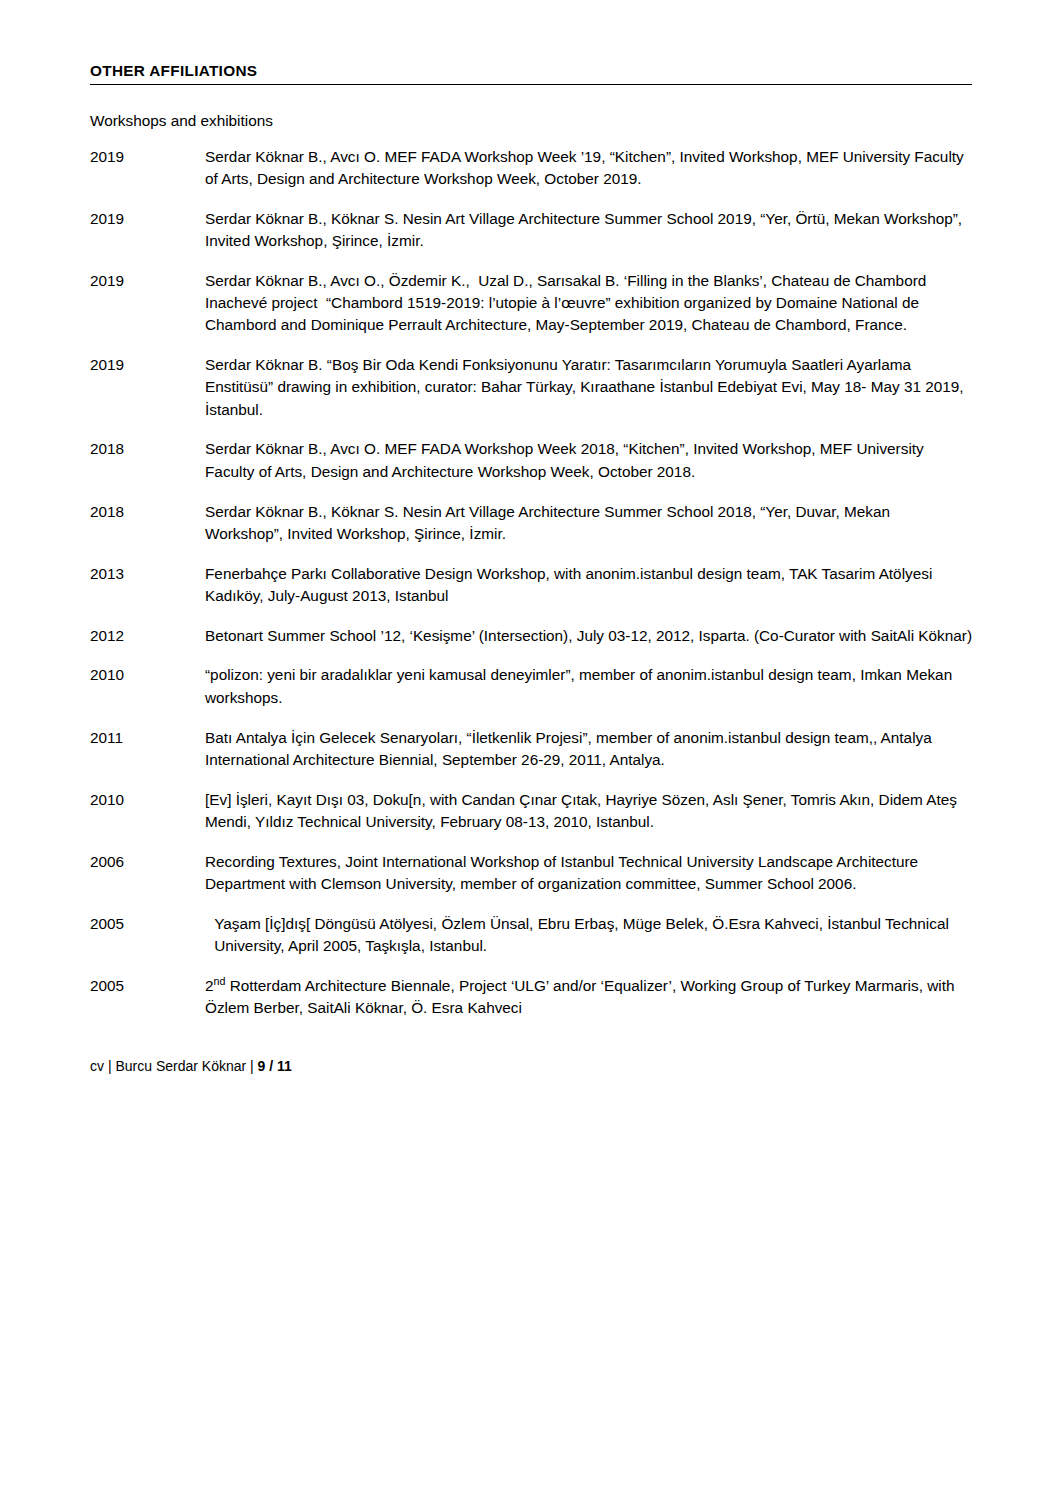OTHER AFFILIATIONS
Workshops and exhibitions
2019
Serdar Köknar B., Avcı O. MEF FADA Workshop Week ’19, “Kitchen”, Invited Workshop, MEF University Faculty of Arts, Design and Architecture Workshop Week, October 2019.
2019
Serdar Köknar B., Köknar S. Nesin Art Village Architecture Summer School 2019, “Yer, Örtü, Mekan Workshop”, Invited Workshop, Şirince, İzmir.
2019
Serdar Köknar B., Avcı O., Özdemir K., Uzal D., Sarısakal B. ‘Filling in the Blanks’, Chateau de Chambord Inachevé project “Chambord 1519-2019: l’utopie à l’œuvre” exhibition organized by Domaine National de Chambord and Dominique Perrault Architecture, May-September 2019, Chateau de Chambord, France.
2019
Serdar Köknar B. “Boş Bir Oda Kendi Fonksiyonunu Yaratır: Tasarımcıların Yorumuyla Saatleri Ayarlama Enstitüsü” drawing in exhibition, curator: Bahar Türkay, Kıraathane İstanbul Edebiyat Evi, May 18- May 31 2019, İstanbul.
2018
Serdar Köknar B., Avcı O. MEF FADA Workshop Week 2018, “Kitchen”, Invited Workshop, MEF University Faculty of Arts, Design and Architecture Workshop Week, October 2018.
2018
Serdar Köknar B., Köknar S. Nesin Art Village Architecture Summer School 2018, “Yer, Duvar, Mekan Workshop”, Invited Workshop, Şirince, İzmir.
2013
Fenerbahçe Parkı Collaborative Design Workshop, with anonim.istanbul design team, TAK Tasarim Atölyesi Kadıköy, July-August 2013, Istanbul
2012
Betonart Summer School ’12, ‘Kesişme’ (Intersection), July 03-12, 2012, Isparta. (Co-Curator with SaitAli Köknar)
2010
“polizon: yeni bir aradalıklar yeni kamusal deneyimler”, member of anonim.istanbul design team, Imkan Mekan workshops.
2011
Batı Antalya İçin Gelecek Senaryoları, “İletkenlik Projesi”, member of anonim.istanbul design team,, Antalya International Architecture Biennial, September 26-29, 2011, Antalya.
2010
[Ev] İşleri, Kayıt Dışı 03, Doku[n, with Candan Çınar Çıtak, Hayriye Sözen, Aslı Şener, Tomris Akın, Didem Ateş Mendi, Yıldız Technical University, February 08-13, 2010, Istanbul.
2006
Recording Textures, Joint International Workshop of Istanbul Technical University Landscape Architecture Department with Clemson University, member of organization committee, Summer School 2006.
2005
Yaşam [İç]dış[ Döngüsü Atölyesi, Özlem Ünsal, Ebru Erbaş, Müge Belek, Ö.Esra Kahveci, İstanbul Technical University, April 2005, Taşkışla, Istanbul.
2005
2nd Rotterdam Architecture Biennale, Project ‘ULG’ and/or ‘Equalizer’, Working Group of Turkey Marmaris, with Özlem Berber, SaitAli Köknar, Ö. Esra Kahveci
cv | Burcu Serdar Köknar | 9 / 11